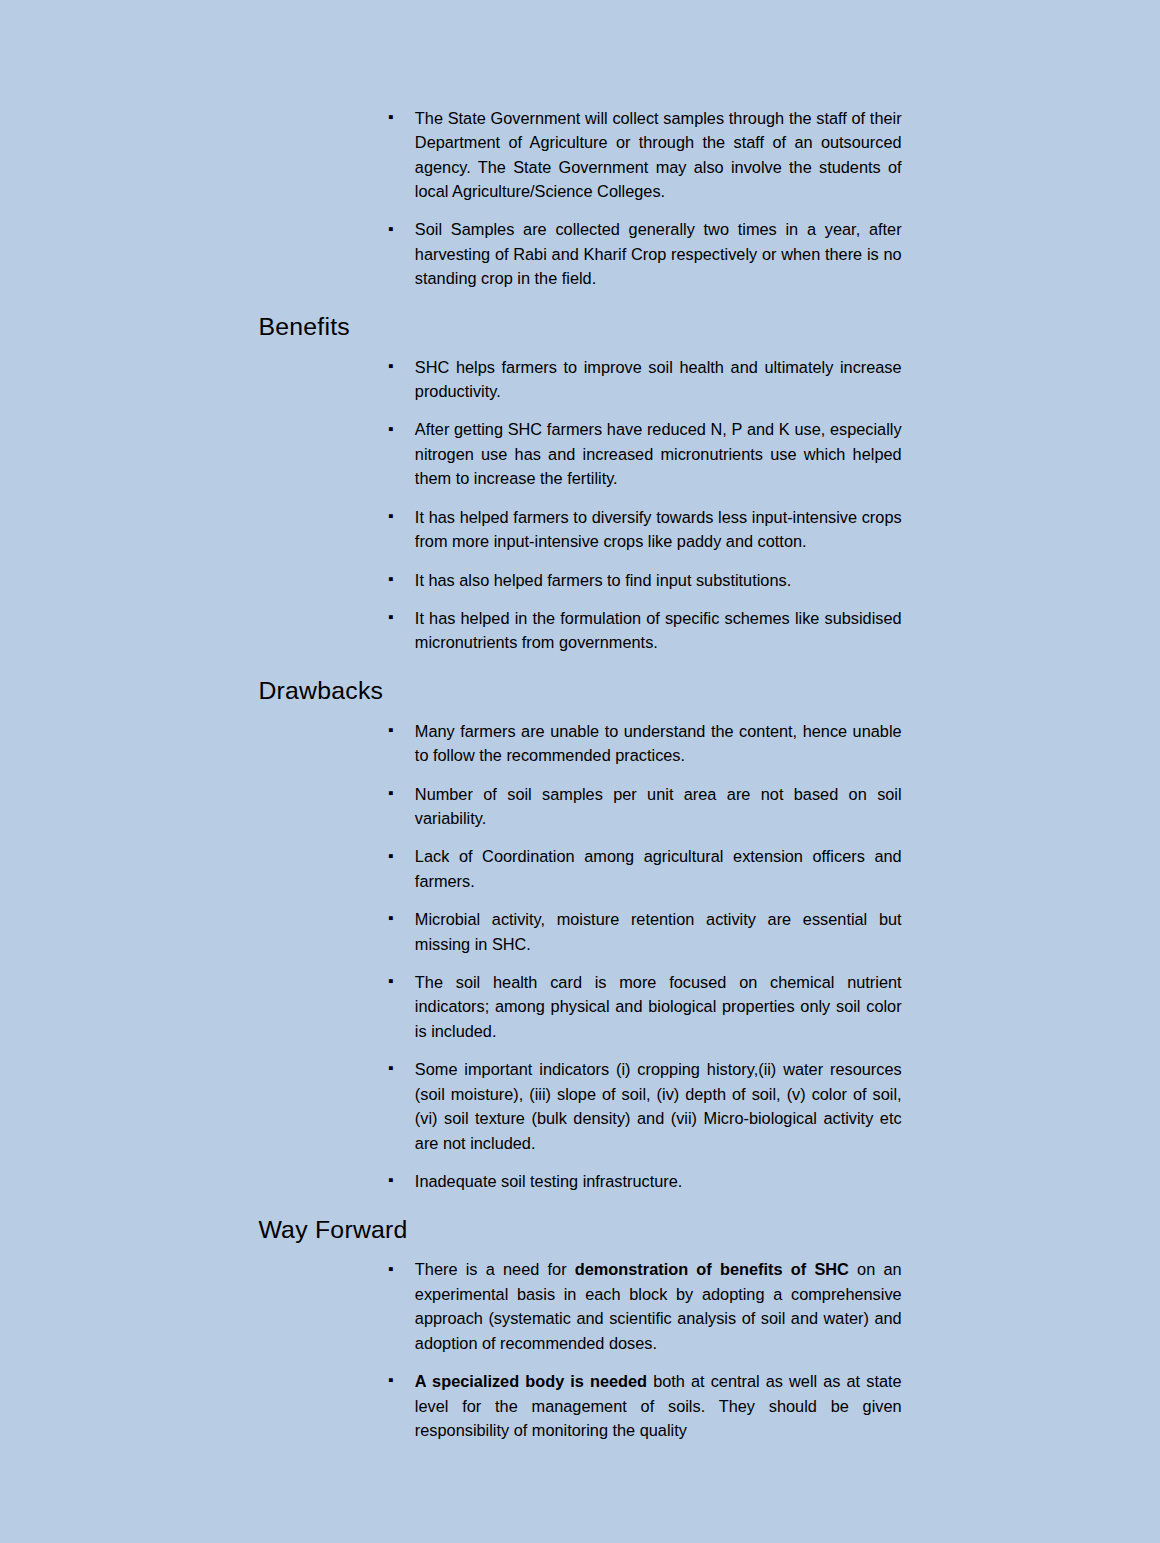The State Government will collect samples through the staff of their Department of Agriculture or through the staff of an outsourced agency. The State Government may also involve the students of local Agriculture/Science Colleges.
Soil Samples are collected generally two times in a year, after harvesting of Rabi and Kharif Crop respectively or when there is no standing crop in the field.
Benefits
SHC helps farmers to improve soil health and ultimately increase productivity.
After getting SHC farmers have reduced N, P and K use, especially nitrogen use has and increased micronutrients use which helped them to increase the fertility.
It has helped farmers to diversify towards less input-intensive crops from more input-intensive crops like paddy and cotton.
It has also helped farmers to find input substitutions.
It has helped in the formulation of specific schemes like subsidised micronutrients from governments.
Drawbacks
Many farmers are unable to understand the content, hence unable to follow the recommended practices.
Number of soil samples per unit area are not based on soil variability.
Lack of Coordination among agricultural extension officers and farmers.
Microbial activity, moisture retention activity are essential but missing in SHC.
The soil health card is more focused on chemical nutrient indicators; among physical and biological properties only soil color is included.
Some important indicators (i) cropping history,(ii) water resources (soil moisture), (iii) slope of soil, (iv) depth of soil, (v) color of soil, (vi) soil texture (bulk density) and (vii) Micro-biological activity etc are not included.
Inadequate soil testing infrastructure.
Way Forward
There is a need for demonstration of benefits of SHC on an experimental basis in each block by adopting a comprehensive approach (systematic and scientific analysis of soil and water) and adoption of recommended doses.
A specialized body is needed both at central as well as at state level for the management of soils. They should be given responsibility of monitoring the quality